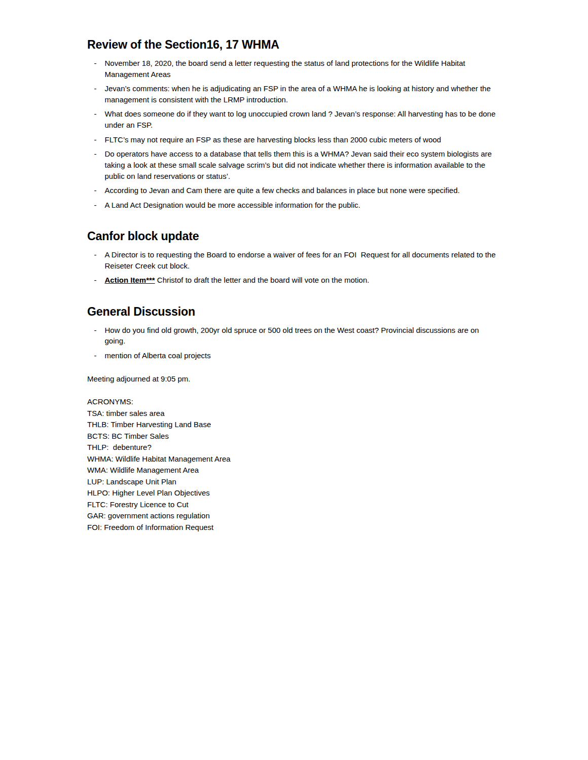Review of the Section16, 17 WHMA
November 18, 2020, the board send a letter requesting the status of land protections for the Wildlife Habitat Management Areas
Jevan’s comments: when he is adjudicating an FSP in the area of a WHMA he is looking at history and whether the management is consistent with the LRMP introduction.
What does someone do if they want to log unoccupied crown land ? Jevan’s response: All harvesting has to be done under an FSP.
FLTC’s may not require an FSP as these are harvesting blocks less than 2000 cubic meters of wood
Do operators have access to a database that tells them this is a WHMA? Jevan said their eco system biologists are taking a look at these small scale salvage scrim’s but did not indicate whether there is information available to the public on land reservations or status’.
According to Jevan and Cam there are quite a few checks and balances in place but none were specified.
A Land Act Designation would be more accessible information for the public.
Canfor block update
A Director is to requesting the Board to endorse a waiver of fees for an FOI Request for all documents related to the Reiseter Creek cut block.
Action Item*** Christof to draft the letter and the board will vote on the motion.
General Discussion
How do you find old growth, 200yr old spruce or 500 old trees on the West coast? Provincial discussions are on going.
mention of Alberta coal projects
Meeting adjourned at 9:05 pm.
ACRONYMS:
TSA: timber sales area
THLB: Timber Harvesting Land Base
BCTS: BC Timber Sales
THLP: debenture?
WHMA: Wildlife Habitat Management Area
WMA: Wildlife Management Area
LUP: Landscape Unit Plan
HLPO: Higher Level Plan Objectives
FLTC: Forestry Licence to Cut
GAR: government actions regulation
FOI: Freedom of Information Request